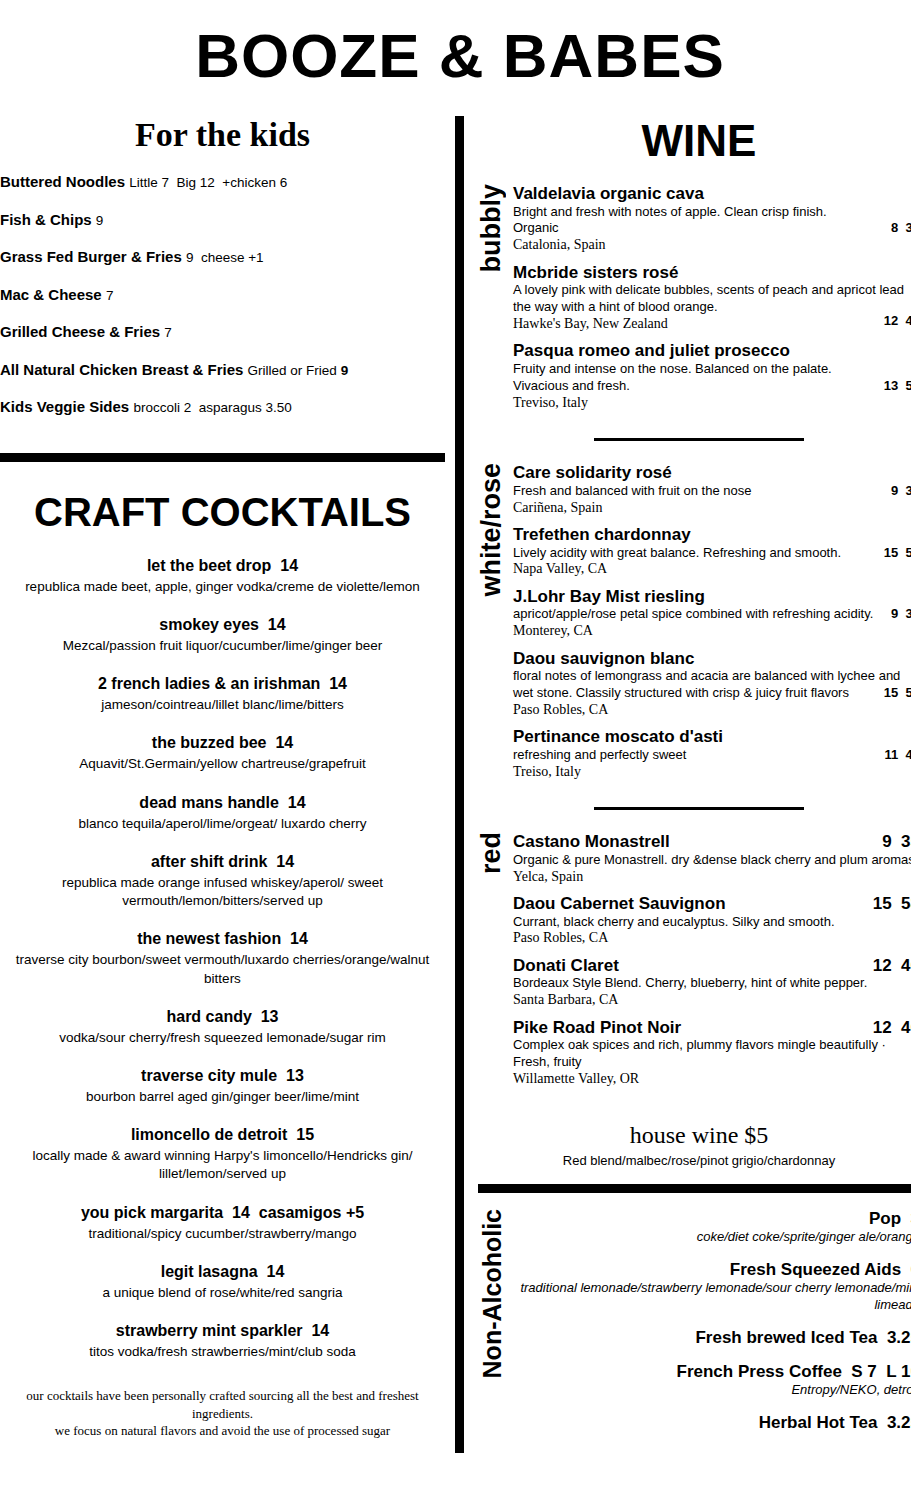BOOZE & BABES
For the kids
Buttered Noodles Little 7 Big 12 +chicken 6
Fish & Chips 9
Grass Fed Burger & Fries 9 cheese +1
Mac & Cheese 7
Grilled Cheese & Fries 7
All Natural Chicken Breast & Fries Grilled or Fried 9
Kids Veggie Sides broccoli 2 asparagus 3.50
CRAFT COCKTAILS
let the beet drop 14
republica made beet, apple, ginger vodka/creme de violette/lemon
smokey eyes 14
Mezcal/passion fruit liquor/cucumber/lime/ginger beer
2 french ladies & an irishman 14
jameson/cointreau/lillet blanc/lime/bitters
the buzzed bee 14
Aquavit/St.Germain/yellow chartreuse/grapefruit
dead mans handle 14
blanco tequila/aperol/lime/orgeat/ luxardo cherry
after shift drink 14
republica made orange infused whiskey/aperol/ sweet vermouth/lemon/bitters/served up
the newest fashion 14
traverse city bourbon/sweet vermouth/luxardo cherries/orange/walnut bitters
hard candy 13
vodka/sour cherry/fresh squeezed lemonade/sugar rim
traverse city mule 13
bourbon barrel aged gin/ginger beer/lime/mint
limoncello de detroit 15
locally made & award winning Harpy's limoncello/Hendricks gin/ lillet/lemon/served up
you pick margarita 14 casamigos +5
traditional/spicy cucumber/strawberry/mango
legit lasagna 14
a unique blend of rose/white/red sangria
strawberry mint sparkler 14
titos vodka/fresh strawberries/mint/club soda
our cocktails have been personally crafted sourcing all the best and freshest ingredients.
we focus on natural flavors and avoid the use of processed sugar
WINE
bubbly
Valdelavia organic cava
Bright and fresh with notes of apple. Clean crisp finish.
Organic 8 32 Catalonia, Spain
Mcbride sisters rosé
A lovely pink with delicate bubbles, scents of peach and apricot lead the way with a hint of blood orange.
Hawke's Bay, New Zealand 12 45
Pasqua romeo and juliet prosecco
Fruity and intense on the nose. Balanced on the palate.
Vivacious and fresh. 13 52 Treviso, Italy
white/rose
Care solidarity rosé
Fresh and balanced with fruit on the nose 9 35 Cariñena, Spain
Trefethen chardonnay
Lively acidity with great balance. Refreshing and smooth. 15 58 Napa Valley, CA
J.Lohr Bay Mist riesling
apricot/apple/rose petal spice combined with refreshing acidity. 9 35 Monterey, CA
Daou sauvignon blanc
floral notes of lemongrass and acacia are balanced with lychee and wet stone. Classily structured with crisp & juicy fruit flavors 15 58 Paso Robles, CA
Pertinance moscato d'asti
refreshing and perfectly sweet 11 42 Treiso, Italy
red
Castano Monastrell 9 35
Organic & pure Monastrell. dry &dense black cherry and plum aromas. Yelca, Spain
Daou Cabernet Sauvignon 15 58
Currant, black cherry and eucalyptus. Silky and smooth. Paso Robles, CA
Donati Claret 12 46
Bordeaux Style Blend. Cherry, blueberry, hint of white pepper. Santa Barbara, CA
Pike Road Pinot Noir 12 46
Complex oak spices and rich, plummy flavors mingle beautifully · Fresh, fruity Willamette Valley, OR
house wine $5
Red blend/malbec/rose/pinot grigio/chardonnay
Non-Alcoholic
Pop 3
coke/diet coke/sprite/ginger ale/orange
Fresh Squeezed Aids 6
traditional lemonade/strawberry lemonade/sour cherry lemonade/mint limeade
Fresh brewed Iced Tea 3.25
French Press Coffee S 7 L 10
Entropy/NEKO, detroit
Herbal Hot Tea 3.25